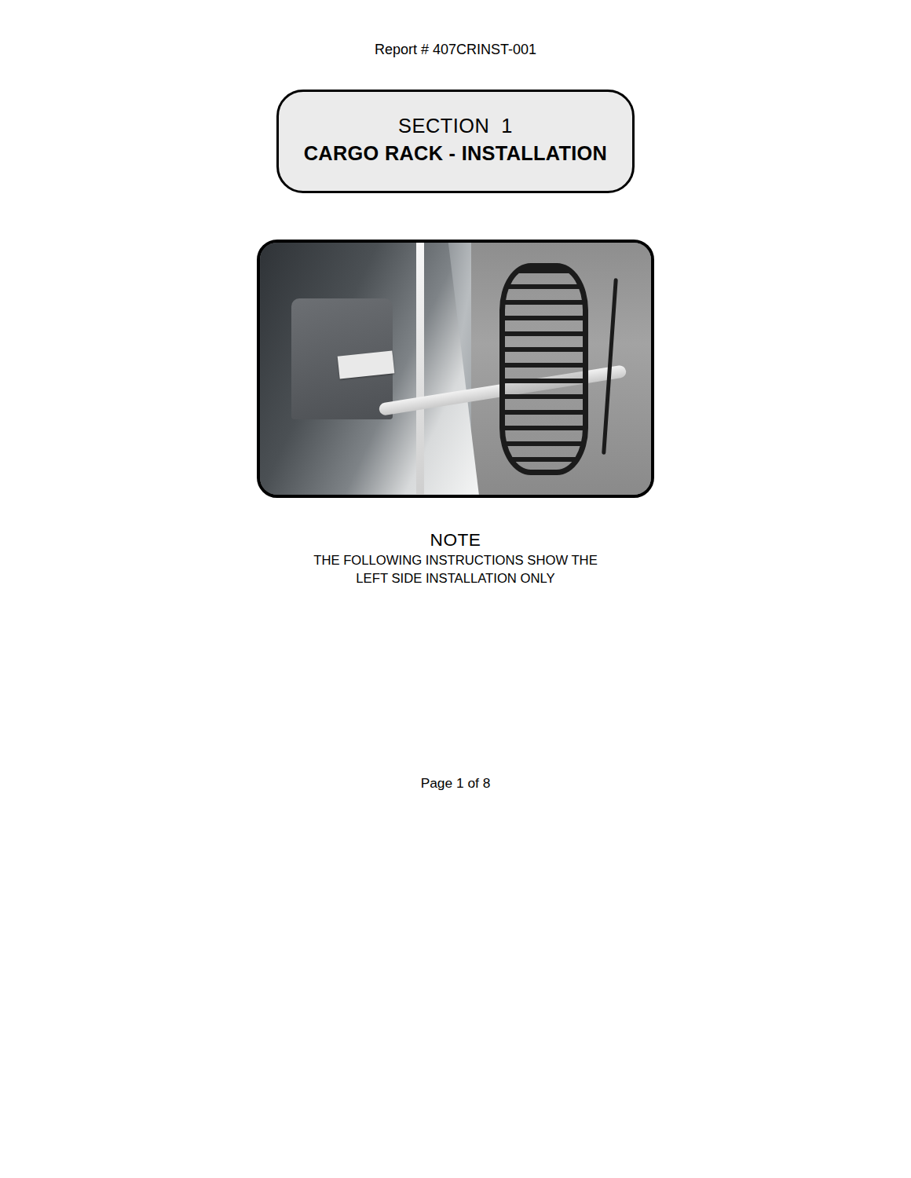Report # 407CRINST-001
SECTION 1
CARGO RACK - INSTALLATION
NOTE
THE FOLLOWING INSTRUCTIONS SHOW THE
LEFT SIDE INSTALLATION ONLY
Page 1 of 8